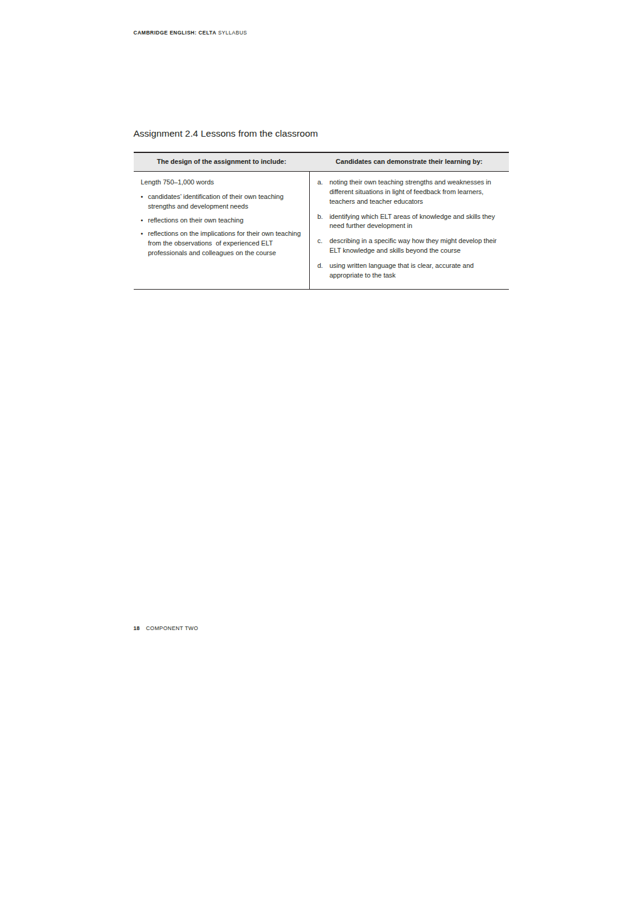CAMBRIDGE ENGLISH: CELTA SYLLABUS
Assignment 2.4 Lessons from the classroom
| The design of the assignment to include: | Candidates can demonstrate their learning by: |
| --- | --- |
| Length 750–1,000 words candidates’ identification of their own teaching strengths and development needs reflections on their own teaching reflections on the implications for their own teaching from the observations of experienced ELT professionals and colleagues on the course | noting their own teaching strengths and weaknesses in different situations in light of feedback from learners, teachers and teacher educators identifying which ELT areas of knowledge and skills they need further development in describing in a specific way how they might develop their ELT knowledge and skills beyond the course using written language that is clear, accurate and appropriate to the task |
18 COMPONENT TWO